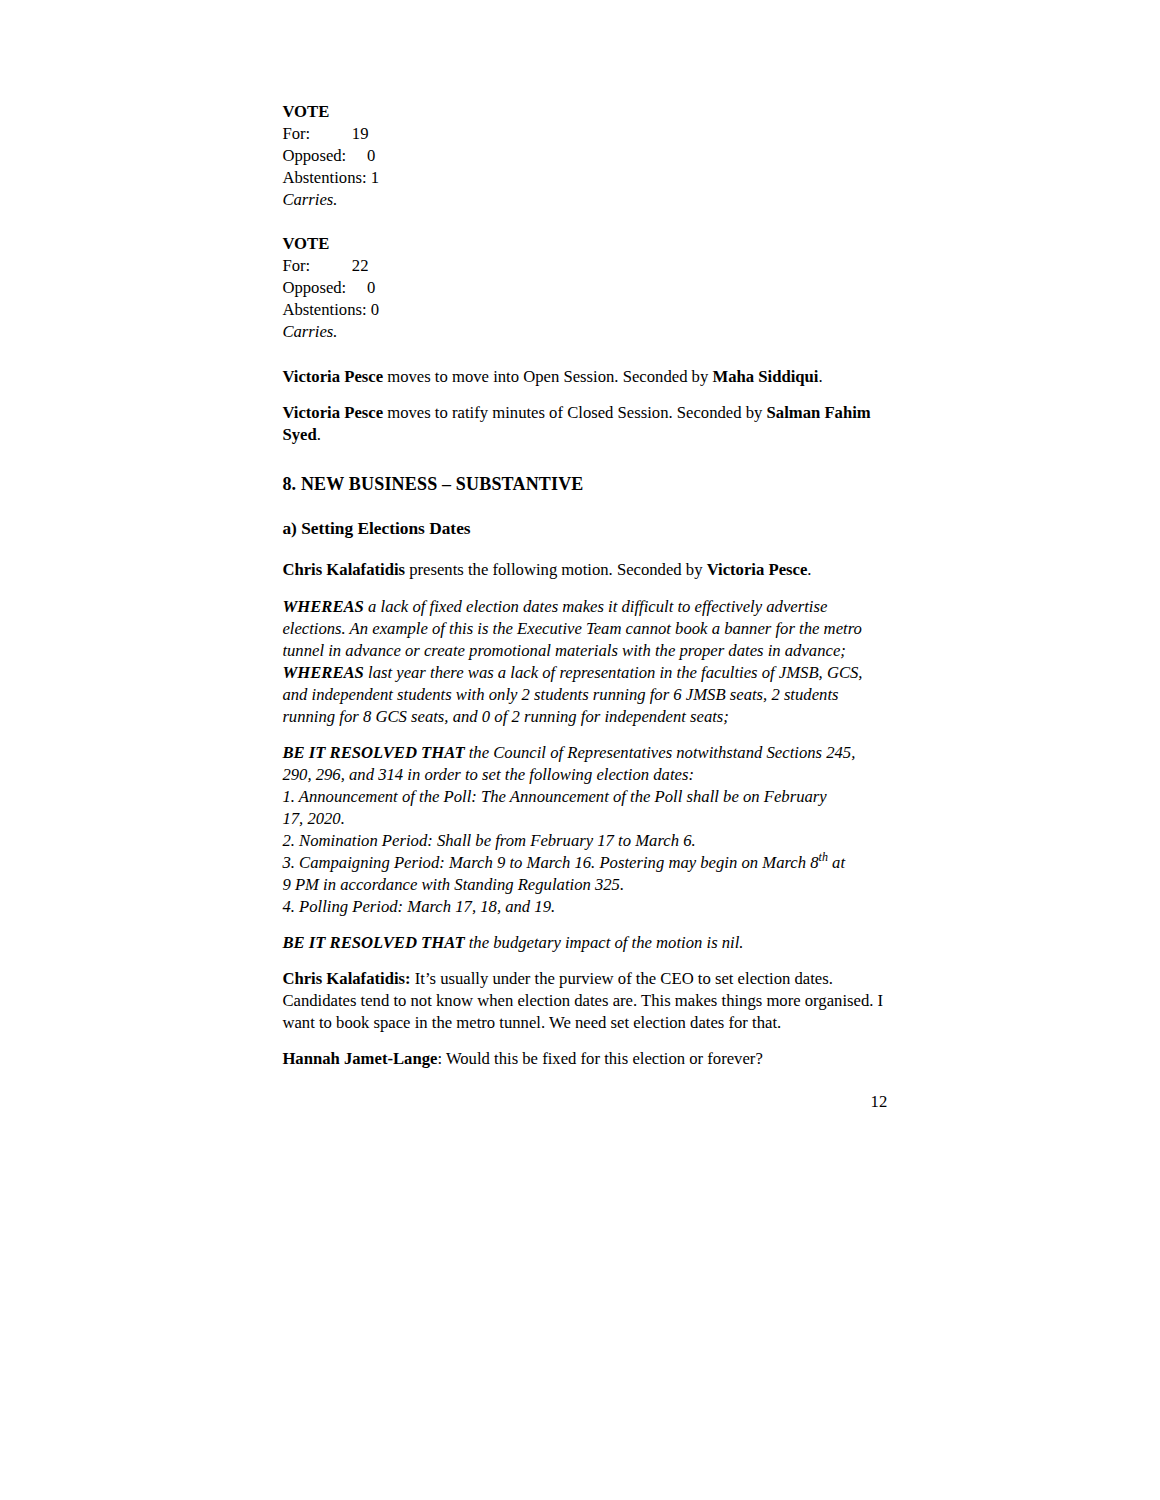VOTE
For: 19
Opposed: 0
Abstentions: 1
Carries.
VOTE
For: 22
Opposed: 0
Abstentions: 0
Carries.
Victoria Pesce moves to move into Open Session. Seconded by Maha Siddiqui.
Victoria Pesce moves to ratify minutes of Closed Session. Seconded by Salman Fahim Syed.
8. NEW BUSINESS – SUBSTANTIVE
a) Setting Elections Dates
Chris Kalafatidis presents the following motion. Seconded by Victoria Pesce.
WHEREAS a lack of fixed election dates makes it difficult to effectively advertise elections. An example of this is the Executive Team cannot book a banner for the metro tunnel in advance or create promotional materials with the proper dates in advance;
WHEREAS last year there was a lack of representation in the faculties of JMSB, GCS, and independent students with only 2 students running for 6 JMSB seats, 2 students running for 8 GCS seats, and 0 of 2 running for independent seats;
BE IT RESOLVED THAT the Council of Representatives notwithstand Sections 245, 290, 296, and 314 in order to set the following election dates:
1. Announcement of the Poll: The Announcement of the Poll shall be on February
17, 2020.
2. Nomination Period: Shall be from February 17 to March 6.
3. Campaigning Period: March 9 to March 16. Postering may begin on March 8th at
9 PM in accordance with Standing Regulation 325.
4. Polling Period: March 17, 18, and 19.
BE IT RESOLVED THAT the budgetary impact of the motion is nil.
Chris Kalafatidis: It’s usually under the purview of the CEO to set election dates. Candidates tend to not know when election dates are. This makes things more organised. I want to book space in the metro tunnel. We need set election dates for that.
Hannah Jamet-Lange: Would this be fixed for this election or forever?
12